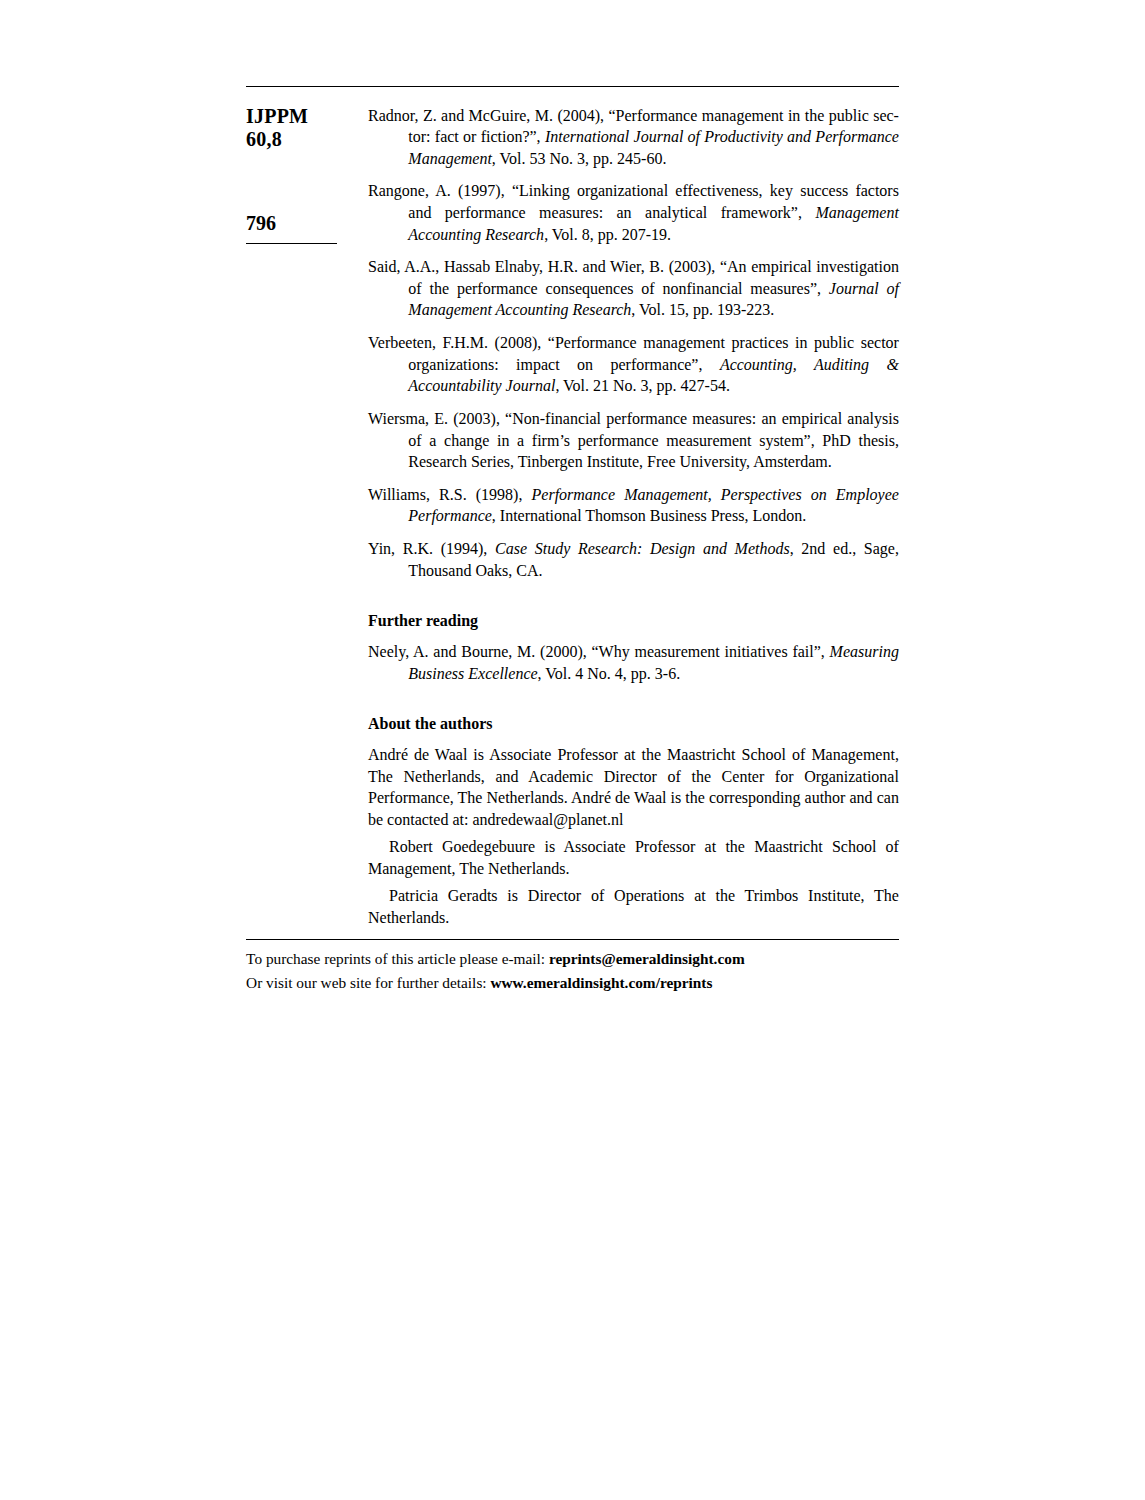IJPPM
60,8
796
Radnor, Z. and McGuire, M. (2004), “Performance management in the public sector: fact or fiction?”, International Journal of Productivity and Performance Management, Vol. 53 No. 3, pp. 245-60.
Rangone, A. (1997), “Linking organizational effectiveness, key success factors and performance measures: an analytical framework”, Management Accounting Research, Vol. 8, pp. 207-19.
Said, A.A., Hassab Elnaby, H.R. and Wier, B. (2003), “An empirical investigation of the performance consequences of nonfinancial measures”, Journal of Management Accounting Research, Vol. 15, pp. 193-223.
Verbeeten, F.H.M. (2008), “Performance management practices in public sector organizations: impact on performance”, Accounting, Auditing & Accountability Journal, Vol. 21 No. 3, pp. 427-54.
Wiersma, E. (2003), “Non-financial performance measures: an empirical analysis of a change in a firm’s performance measurement system”, PhD thesis, Research Series, Tinbergen Institute, Free University, Amsterdam.
Williams, R.S. (1998), Performance Management, Perspectives on Employee Performance, International Thomson Business Press, London.
Yin, R.K. (1994), Case Study Research: Design and Methods, 2nd ed., Sage, Thousand Oaks, CA.
Further reading
Neely, A. and Bourne, M. (2000), “Why measurement initiatives fail”, Measuring Business Excellence, Vol. 4 No. 4, pp. 3-6.
About the authors
André de Waal is Associate Professor at the Maastricht School of Management, The Netherlands, and Academic Director of the Center for Organizational Performance, The Netherlands. André de Waal is the corresponding author and can be contacted at: andredewaal@planet.nl
Robert Goedegebuure is Associate Professor at the Maastricht School of Management, The Netherlands.
Patricia Geradts is Director of Operations at the Trimbos Institute, The Netherlands.
To purchase reprints of this article please e-mail: reprints@emeraldinsight.com
Or visit our web site for further details: www.emeraldinsight.com/reprints